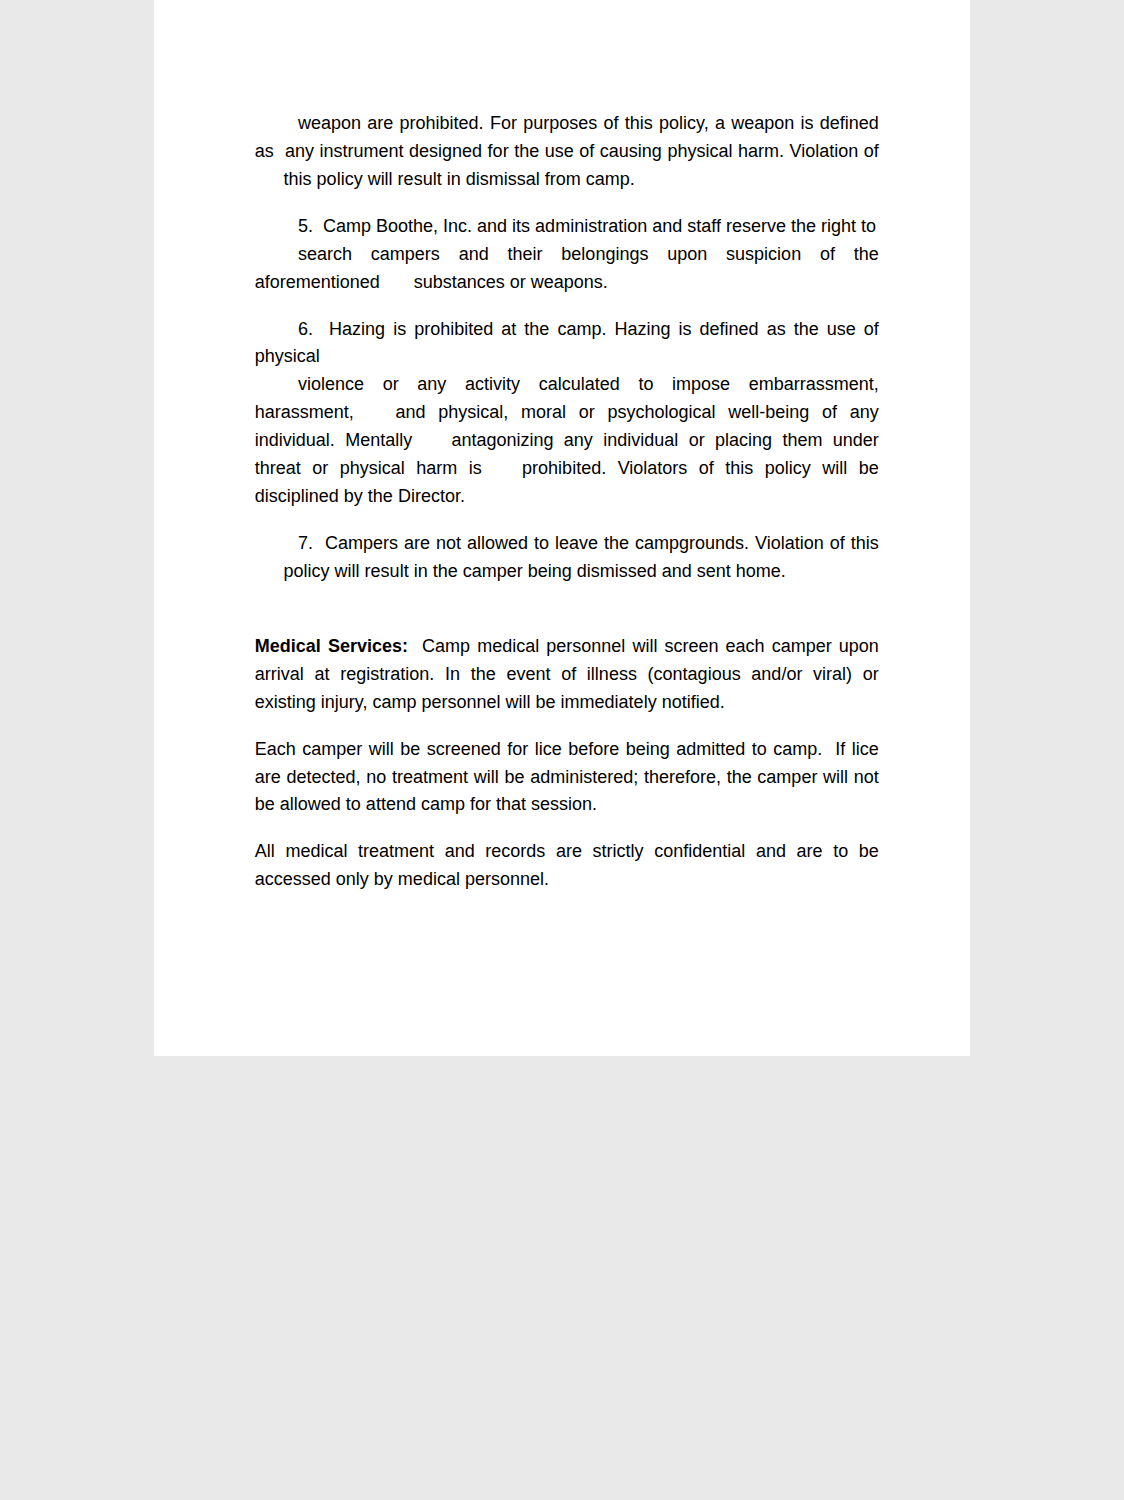weapon are prohibited. For purposes of this policy, a weapon is defined as any instrument designed for the use of causing physical harm. Violation of this policy will result in dismissal from camp.
5. Camp Boothe, Inc. and its administration and staff reserve the right to
search campers and their belongings upon suspicion of the aforementioned substances or weapons.
6. Hazing is prohibited at the camp. Hazing is defined as the use of physical
violence or any activity calculated to impose embarrassment, harassment, and physical, moral or psychological well-being of any individual. Mentally antagonizing any individual or placing them under threat or physical harm is prohibited. Violators of this policy will be disciplined by the Director.
7. Campers are not allowed to leave the campgrounds. Violation of this policy will result in the camper being dismissed and sent home.
Medical Services: Camp medical personnel will screen each camper upon arrival at registration. In the event of illness (contagious and/or viral) or existing injury, camp personnel will be immediately notified.
Each camper will be screened for lice before being admitted to camp. If lice are detected, no treatment will be administered; therefore, the camper will not be allowed to attend camp for that session.
All medical treatment and records are strictly confidential and are to be accessed only by medical personnel.